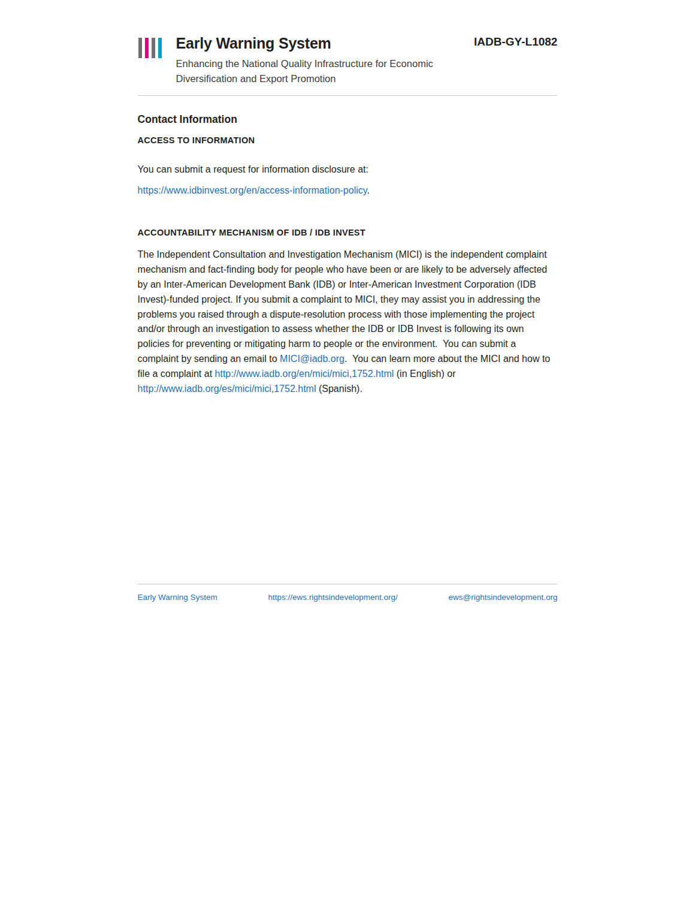Early Warning System
Enhancing the National Quality Infrastructure for Economic Diversification and Export Promotion
IADB-GY-L1082
Contact Information
Access to Information
You can submit a request for information disclosure at:
https://www.idbinvest.org/en/access-information-policy.
Accountability Mechanism of IDB / IDB Invest
The Independent Consultation and Investigation Mechanism (MICI) is the independent complaint mechanism and fact-finding body for people who have been or are likely to be adversely affected by an Inter-American Development Bank (IDB) or Inter-American Investment Corporation (IDB Invest)-funded project. If you submit a complaint to MICI, they may assist you in addressing the problems you raised through a dispute-resolution process with those implementing the project and/or through an investigation to assess whether the IDB or IDB Invest is following its own policies for preventing or mitigating harm to people or the environment. You can submit a complaint by sending an email to MICI@iadb.org. You can learn more about the MICI and how to file a complaint at http://www.iadb.org/en/mici/mici,1752.html (in English) or http://www.iadb.org/es/mici/mici,1752.html (Spanish).
Early Warning System
https://ews.rightsindevelopment.org/
ews@rightsindevelopment.org